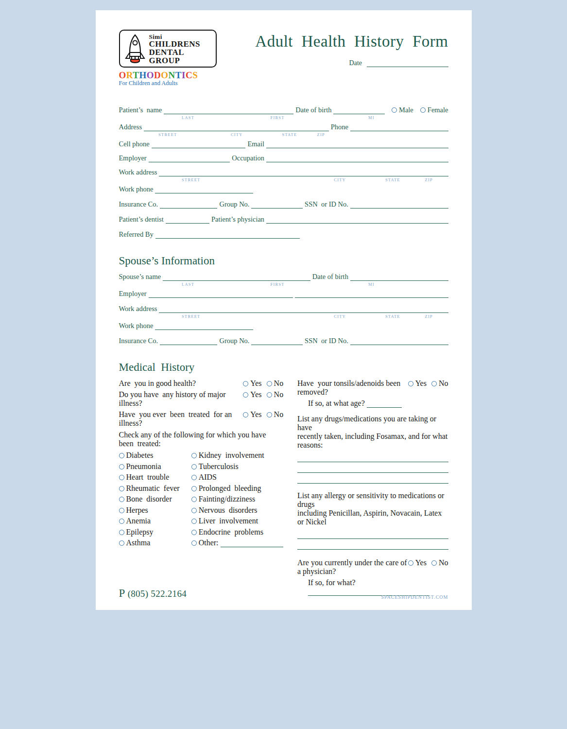Simi
CHILDRENS
DENTAL
GROUP
ORTHODONTICS
For Children and Adults
Adult Health History Form
Date
Patient’s name Date of birth Male Female
LAST FIRST MI
Address Phone
STREET CITY STATE ZIP
Cell phone Email
Employer Occupation
Work address
STREET CITY STATE ZIP
Work phone
Insurance Co. Group No. SSN or ID No.
Patient’s dentist Patient’s physician
Referred By
Spouse’s Information
Spouse’s name Date of birth
LAST FIRST MI
Employer
Work address
STREET CITY STATE ZIP
Work phone
Insurance Co. Group No. SSN or ID No.
Medical History
Are you in good health? Yes No
Do you have any history of major illness? Yes No
Have you ever been treated for an illness? Yes No
Check any of the following for which you have been treated:
Diabetes
Pneumonia
Heart trouble
Rheumatic fever
Bone disorder
Herpes
Anemia
Epilepsy
Asthma
Kidney involvement
Tuberculosis
AIDS
Prolonged bleeding
Fainting/dizziness
Nervous disorders
Liver involvement
Endocrine problems
Other:
Have your tonsils/adenoids been removed? Yes No
If so, at what age?
List any drugs/medications you are taking or have
recently taken, including Fosamax, and for what reasons:
List any allergy or sensitivity to medications or drugs
including Penicillan, Aspirin, Novacain, Latex or Nickel
Are you currently under the care of a physician? Yes No
If so, for what?
P (805) 522.2164
SPACESHIPDENTIST.COM